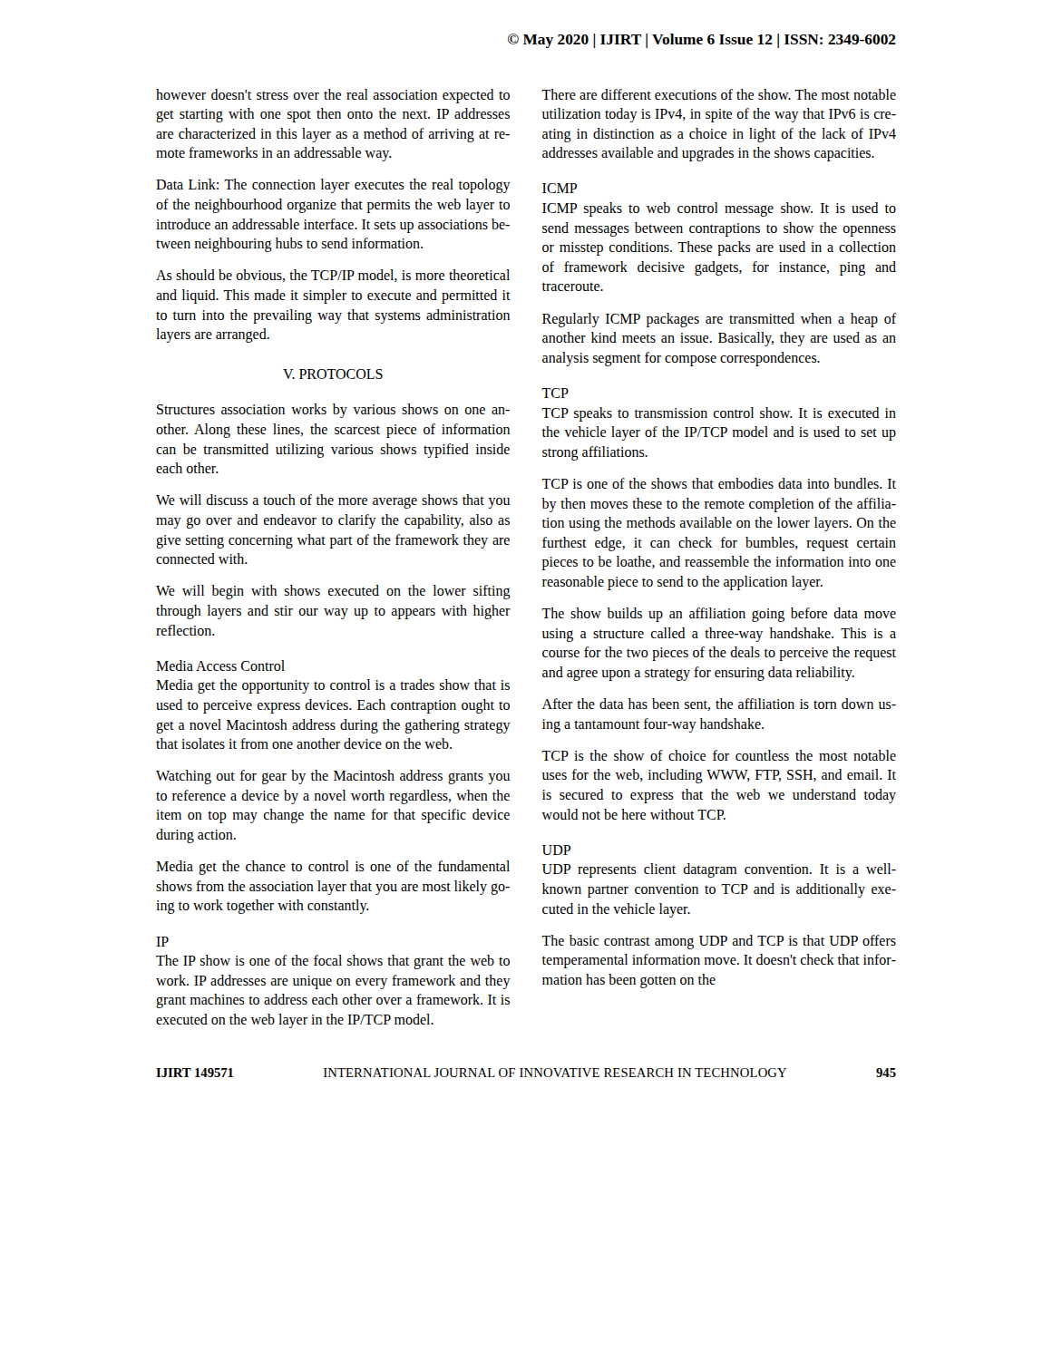© May 2020 | IJIRT | Volume 6 Issue 12 | ISSN: 2349-6002
however doesn't stress over the real association expected to get starting with one spot then onto the next. IP addresses are characterized in this layer as a method of arriving at remote frameworks in an addressable way.
Data Link: The connection layer executes the real topology of the neighbourhood organize that permits the web layer to introduce an addressable interface. It sets up associations between neighbouring hubs to send information.
As should be obvious, the TCP/IP model, is more theoretical and liquid. This made it simpler to execute and permitted it to turn into the prevailing way that systems administration layers are arranged.
V. PROTOCOLS
Structures association works by various shows on one another. Along these lines, the scarcest piece of information can be transmitted utilizing various shows typified inside each other.
We will discuss a touch of the more average shows that you may go over and endeavor to clarify the capability, also as give setting concerning what part of the framework they are connected with.
We will begin with shows executed on the lower sifting through layers and stir our way up to appears with higher reflection.
Media Access Control
Media get the opportunity to control is a trades show that is used to perceive express devices. Each contraption ought to get a novel Macintosh address during the gathering strategy that isolates it from one another device on the web.
Watching out for gear by the Macintosh address grants you to reference a device by a novel worth regardless, when the item on top may change the name for that specific device during action.
Media get the chance to control is one of the fundamental shows from the association layer that you are most likely going to work together with constantly.
IP
The IP show is one of the focal shows that grant the web to work. IP addresses are unique on every framework and they grant machines to address each other over a framework. It is executed on the web layer in the IP/TCP model.
There are different executions of the show. The most notable utilization today is IPv4, in spite of the way that IPv6 is creating in distinction as a choice in light of the lack of IPv4 addresses available and upgrades in the shows capacities.
ICMP
ICMP speaks to web control message show. It is used to send messages between contraptions to show the openness or misstep conditions. These packs are used in a collection of framework decisive gadgets, for instance, ping and traceroute.
Regularly ICMP packages are transmitted when a heap of another kind meets an issue. Basically, they are used as an analysis segment for compose correspondences.
TCP
TCP speaks to transmission control show. It is executed in the vehicle layer of the IP/TCP model and is used to set up strong affiliations.
TCP is one of the shows that embodies data into bundles. It by then moves these to the remote completion of the affiliation using the methods available on the lower layers. On the furthest edge, it can check for bumbles, request certain pieces to be loathe, and reassemble the information into one reasonable piece to send to the application layer.
The show builds up an affiliation going before data move using a structure called a three-way handshake. This is a course for the two pieces of the deals to perceive the request and agree upon a strategy for ensuring data reliability.
After the data has been sent, the affiliation is torn down using a tantamount four-way handshake.
TCP is the show of choice for countless the most notable uses for the web, including WWW, FTP, SSH, and email. It is secured to express that the web we understand today would not be here without TCP.
UDP
UDP represents client datagram convention. It is a well-known partner convention to TCP and is additionally executed in the vehicle layer.
The basic contrast among UDP and TCP is that UDP offers temperamental information move. It doesn't check that information has been gotten on the
IJIRT 149571 INTERNATIONAL JOURNAL OF INNOVATIVE RESEARCH IN TECHNOLOGY 945